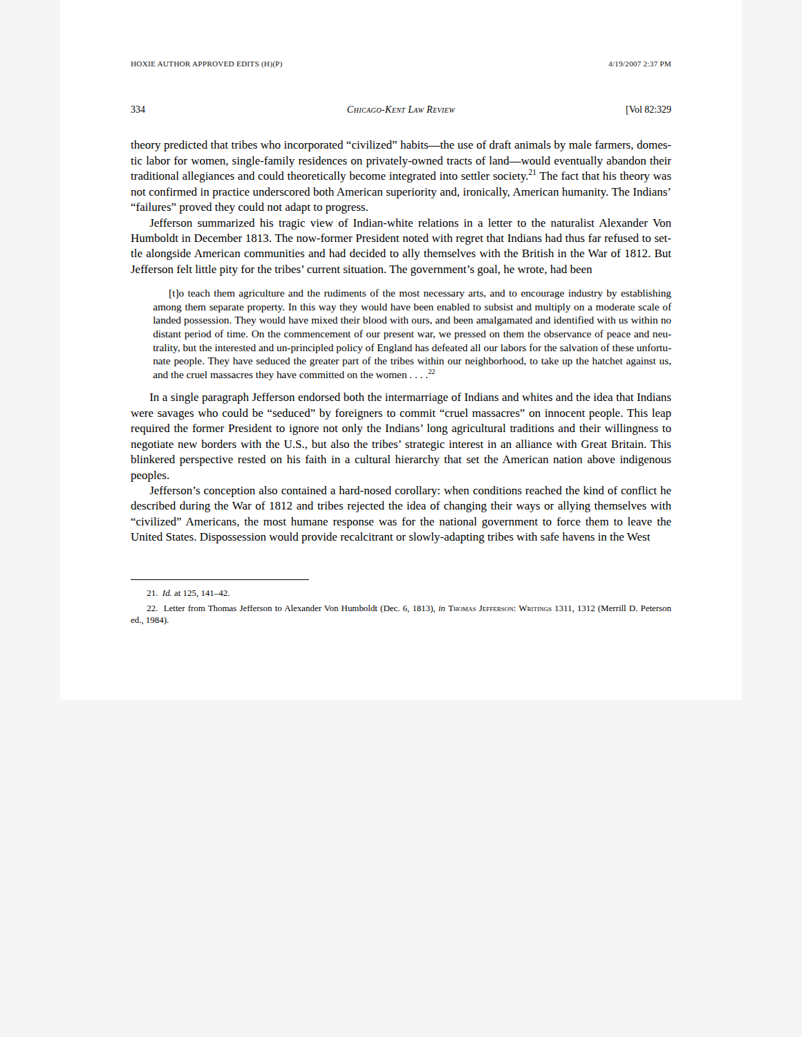Hoxie Author Approved Edits (H)(P) 4/19/2007 2:37 PM
334 Chicago-Kent Law Review [Vol 82:329
theory predicted that tribes who incorporated “civilized” habits—the use of draft animals by male farmers, domestic labor for women, single-family residences on privately-owned tracts of land—would eventually abandon their traditional allegiances and could theoretically become integrated into settler society.21 The fact that his theory was not confirmed in practice underscored both American superiority and, ironically, American humanity. The Indians’ “failures” proved they could not adapt to progress.
Jefferson summarized his tragic view of Indian-white relations in a letter to the naturalist Alexander Von Humboldt in December 1813. The now-former President noted with regret that Indians had thus far refused to settle alongside American communities and had decided to ally themselves with the British in the War of 1812. But Jefferson felt little pity for the tribes’ current situation. The government’s goal, he wrote, had been
[t]o teach them agriculture and the rudiments of the most necessary arts, and to encourage industry by establishing among them separate property. In this way they would have been enabled to subsist and multiply on a moderate scale of landed possession. They would have mixed their blood with ours, and been amalgamated and identified with us within no distant period of time. On the commencement of our present war, we pressed on them the observance of peace and neutrality, but the interested and un-principled policy of England has defeated all our labors for the salvation of these unfortunate people. They have seduced the greater part of the tribes within our neighborhood, to take up the hatchet against us, and the cruel massacres they have committed on the women . . . .22
In a single paragraph Jefferson endorsed both the intermarriage of Indians and whites and the idea that Indians were savages who could be “seduced” by foreigners to commit “cruel massacres” on innocent people. This leap required the former President to ignore not only the Indians’ long agricultural traditions and their willingness to negotiate new borders with the U.S., but also the tribes’ strategic interest in an alliance with Great Britain. This blinkered perspective rested on his faith in a cultural hierarchy that set the American nation above indigenous peoples.
Jefferson’s conception also contained a hard-nosed corollary: when conditions reached the kind of conflict he described during the War of 1812 and tribes rejected the idea of changing their ways or allying themselves with “civilized” Americans, the most humane response was for the national government to force them to leave the United States. Dispossession would provide recalcitrant or slowly-adapting tribes with safe havens in the West
21. Id. at 125, 141–42.
22. Letter from Thomas Jefferson to Alexander Von Humboldt (Dec. 6, 1813), in Thomas Jefferson: Writings 1311, 1312 (Merrill D. Peterson ed., 1984).